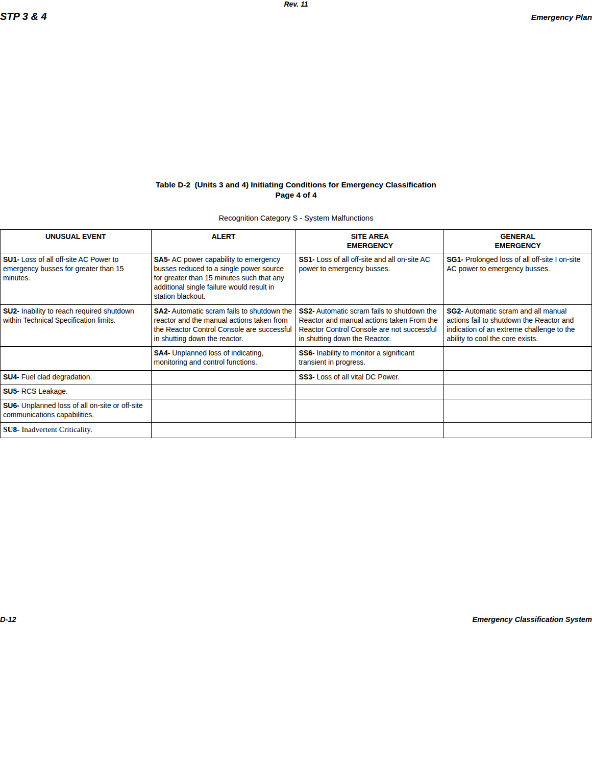Rev. 11
STP 3 & 4
Emergency Plan
Table D-2 (Units 3 and 4) Initiating Conditions for Emergency Classification
Page 4 of 4
Recognition Category S - System Malfunctions
| UNUSUAL EVENT | ALERT | SITE AREA EMERGENCY | GENERAL EMERGENCY |
| --- | --- | --- | --- |
| SU1- Loss of all off-site AC Power to emergency busses for greater than 15 minutes. | SA5- AC power capability to emergency busses reduced to a single power source for greater than 15 minutes such that any additional single failure would result in station blackout. | SS1- Loss of all off-site and all on-site AC power to emergency busses. | SG1- Prolonged loss of all off-site I on-site AC power to emergency busses. |
| SU2- Inability to reach required shutdown within Technical Specification limits. | SA2- Automatic scram fails to shutdown the reactor and the manual actions taken from the Reactor Control Console are successful in shutting down the reactor. | SS2- Automatic scram fails to shutdown the Reactor and manual actions taken From the Reactor Control Console are not successful in shutting down the Reactor. | SG2- Automatic scram and all manual actions fail to shutdown the Reactor and indication of an extreme challenge to the ability to cool the core exists. |
| | SA4- Unplanned loss of indicating, monitoring and control functions. | SS6- Inability to monitor a significant transient in progress. | |
| SU4- Fuel clad degradation. | | SS3- Loss of all vital DC Power. | |
| SU5- RCS Leakage. | | | |
| SU6- Unplanned loss of all on-site or off-site communications capabilities. | | | |
| SU8- Inadvertent Criticality. | | | |
D-12
Emergency Classification System